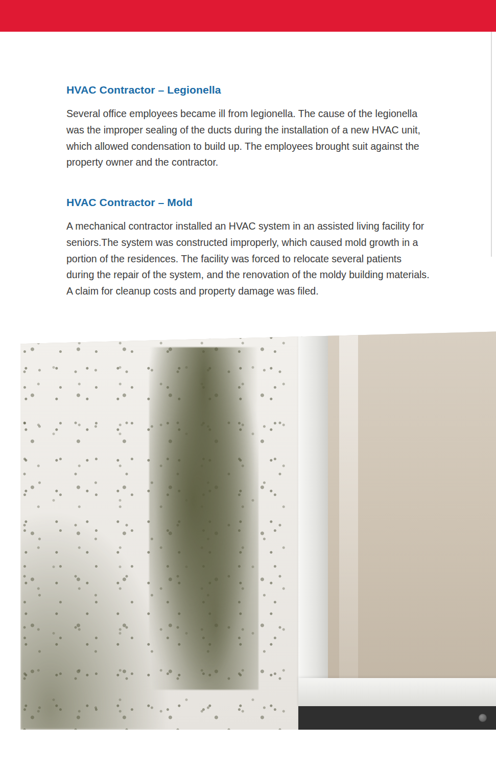HVAC Contractor – Legionella
Several office employees became ill from legionella. The cause of the legionella was the improper sealing of the ducts during the installation of a new HVAC unit, which allowed condensation to build up. The employees brought suit against the property owner and the contractor.
HVAC Contractor – Mold
A mechanical contractor installed an HVAC system in an assisted living facility for seniors.The system was constructed improperly, which caused mold growth in a portion of the residences. The facility was forced to relocate several patients during the repair of the system, and the renovation of the moldy building materials. A claim for cleanup costs and property damage was filed.